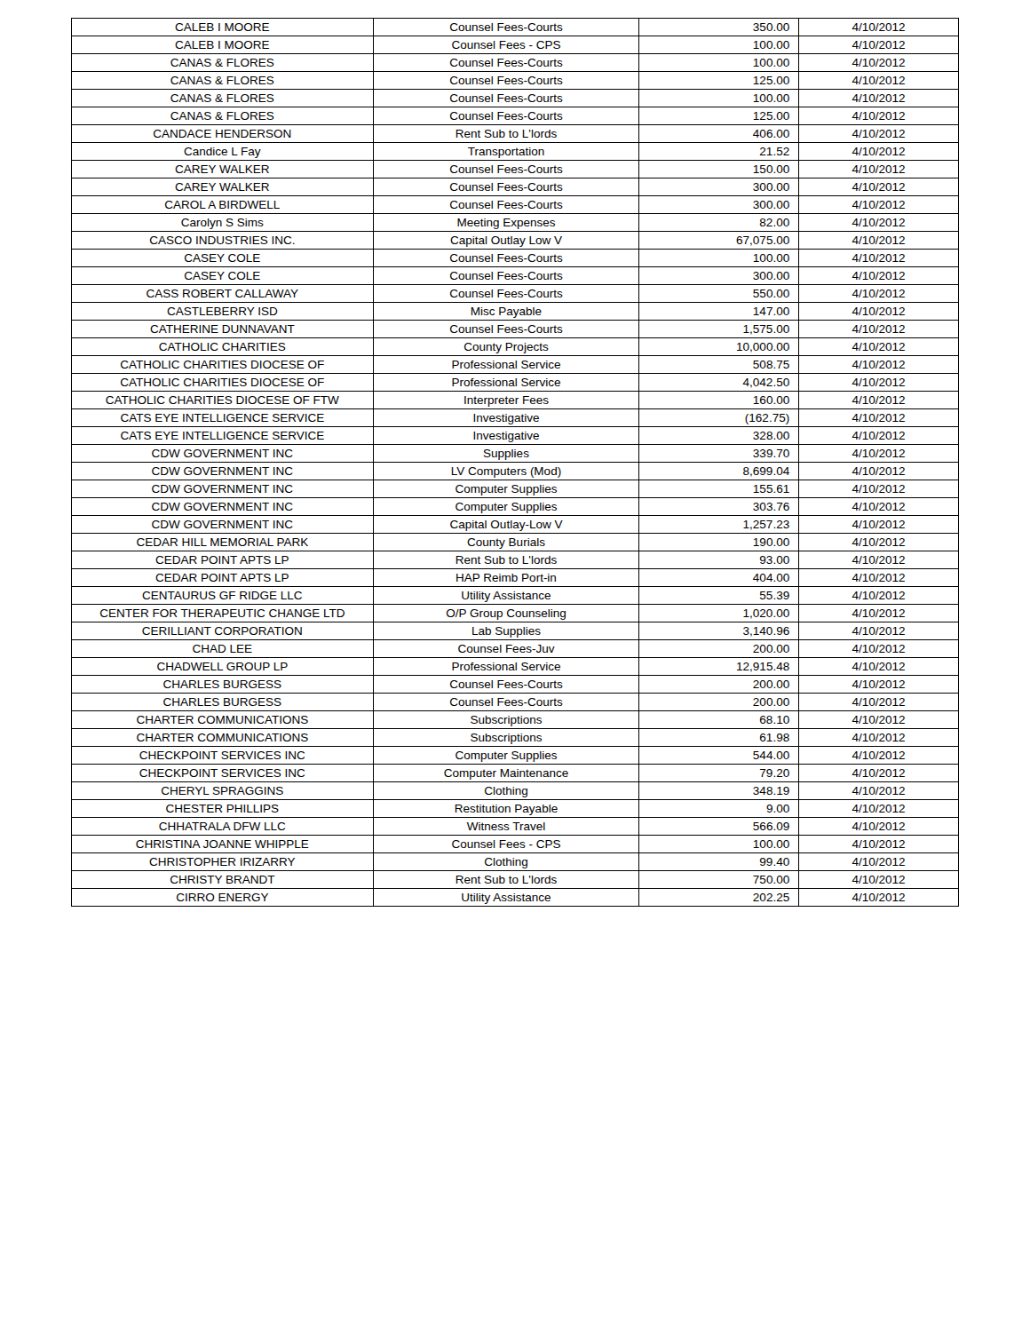| CALEB I MOORE | Counsel Fees-Courts | 350.00 | 4/10/2012 |
| CALEB I MOORE | Counsel Fees - CPS | 100.00 | 4/10/2012 |
| CANAS & FLORES | Counsel Fees-Courts | 100.00 | 4/10/2012 |
| CANAS & FLORES | Counsel Fees-Courts | 125.00 | 4/10/2012 |
| CANAS & FLORES | Counsel Fees-Courts | 100.00 | 4/10/2012 |
| CANAS & FLORES | Counsel Fees-Courts | 125.00 | 4/10/2012 |
| CANDACE HENDERSON | Rent Sub to L'lords | 406.00 | 4/10/2012 |
| Candice L Fay | Transportation | 21.52 | 4/10/2012 |
| CAREY WALKER | Counsel Fees-Courts | 150.00 | 4/10/2012 |
| CAREY WALKER | Counsel Fees-Courts | 300.00 | 4/10/2012 |
| CAROL A BIRDWELL | Counsel Fees-Courts | 300.00 | 4/10/2012 |
| Carolyn S Sims | Meeting Expenses | 82.00 | 4/10/2012 |
| CASCO INDUSTRIES INC. | Capital Outlay Low V | 67,075.00 | 4/10/2012 |
| CASEY COLE | Counsel Fees-Courts | 100.00 | 4/10/2012 |
| CASEY COLE | Counsel Fees-Courts | 300.00 | 4/10/2012 |
| CASS ROBERT CALLAWAY | Counsel Fees-Courts | 550.00 | 4/10/2012 |
| CASTLEBERRY ISD | Misc Payable | 147.00 | 4/10/2012 |
| CATHERINE DUNNAVANT | Counsel Fees-Courts | 1,575.00 | 4/10/2012 |
| CATHOLIC CHARITIES | County Projects | 10,000.00 | 4/10/2012 |
| CATHOLIC CHARITIES DIOCESE OF | Professional Service | 508.75 | 4/10/2012 |
| CATHOLIC CHARITIES DIOCESE OF | Professional Service | 4,042.50 | 4/10/2012 |
| CATHOLIC CHARITIES DIOCESE OF FTW | Interpreter Fees | 160.00 | 4/10/2012 |
| CATS EYE INTELLIGENCE SERVICE | Investigative | (162.75) | 4/10/2012 |
| CATS EYE INTELLIGENCE SERVICE | Investigative | 328.00 | 4/10/2012 |
| CDW GOVERNMENT INC | Supplies | 339.70 | 4/10/2012 |
| CDW GOVERNMENT INC | LV Computers (Mod) | 8,699.04 | 4/10/2012 |
| CDW GOVERNMENT INC | Computer Supplies | 155.61 | 4/10/2012 |
| CDW GOVERNMENT INC | Computer Supplies | 303.76 | 4/10/2012 |
| CDW GOVERNMENT INC | Capital Outlay-Low V | 1,257.23 | 4/10/2012 |
| CEDAR HILL MEMORIAL PARK | County Burials | 190.00 | 4/10/2012 |
| CEDAR POINT APTS LP | Rent Sub to L'lords | 93.00 | 4/10/2012 |
| CEDAR POINT APTS LP | HAP Reimb Port-in | 404.00 | 4/10/2012 |
| CENTAURUS GF RIDGE LLC | Utility Assistance | 55.39 | 4/10/2012 |
| CENTER FOR THERAPEUTIC CHANGE LTD | O/P Group Counseling | 1,020.00 | 4/10/2012 |
| CERILLIANT CORPORATION | Lab Supplies | 3,140.96 | 4/10/2012 |
| CHAD LEE | Counsel Fees-Juv | 200.00 | 4/10/2012 |
| CHADWELL GROUP LP | Professional Service | 12,915.48 | 4/10/2012 |
| CHARLES BURGESS | Counsel Fees-Courts | 200.00 | 4/10/2012 |
| CHARLES BURGESS | Counsel Fees-Courts | 200.00 | 4/10/2012 |
| CHARTER COMMUNICATIONS | Subscriptions | 68.10 | 4/10/2012 |
| CHARTER COMMUNICATIONS | Subscriptions | 61.98 | 4/10/2012 |
| CHECKPOINT SERVICES INC | Computer Supplies | 544.00 | 4/10/2012 |
| CHECKPOINT SERVICES INC | Computer Maintenance | 79.20 | 4/10/2012 |
| CHERYL SPRAGGINS | Clothing | 348.19 | 4/10/2012 |
| CHESTER PHILLIPS | Restitution Payable | 9.00 | 4/10/2012 |
| CHHATRALA DFW LLC | Witness Travel | 566.09 | 4/10/2012 |
| CHRISTINA JOANNE WHIPPLE | Counsel Fees - CPS | 100.00 | 4/10/2012 |
| CHRISTOPHER IRIZARRY | Clothing | 99.40 | 4/10/2012 |
| CHRISTY BRANDT | Rent Sub to L'lords | 750.00 | 4/10/2012 |
| CIRRO ENERGY | Utility Assistance | 202.25 | 4/10/2012 |